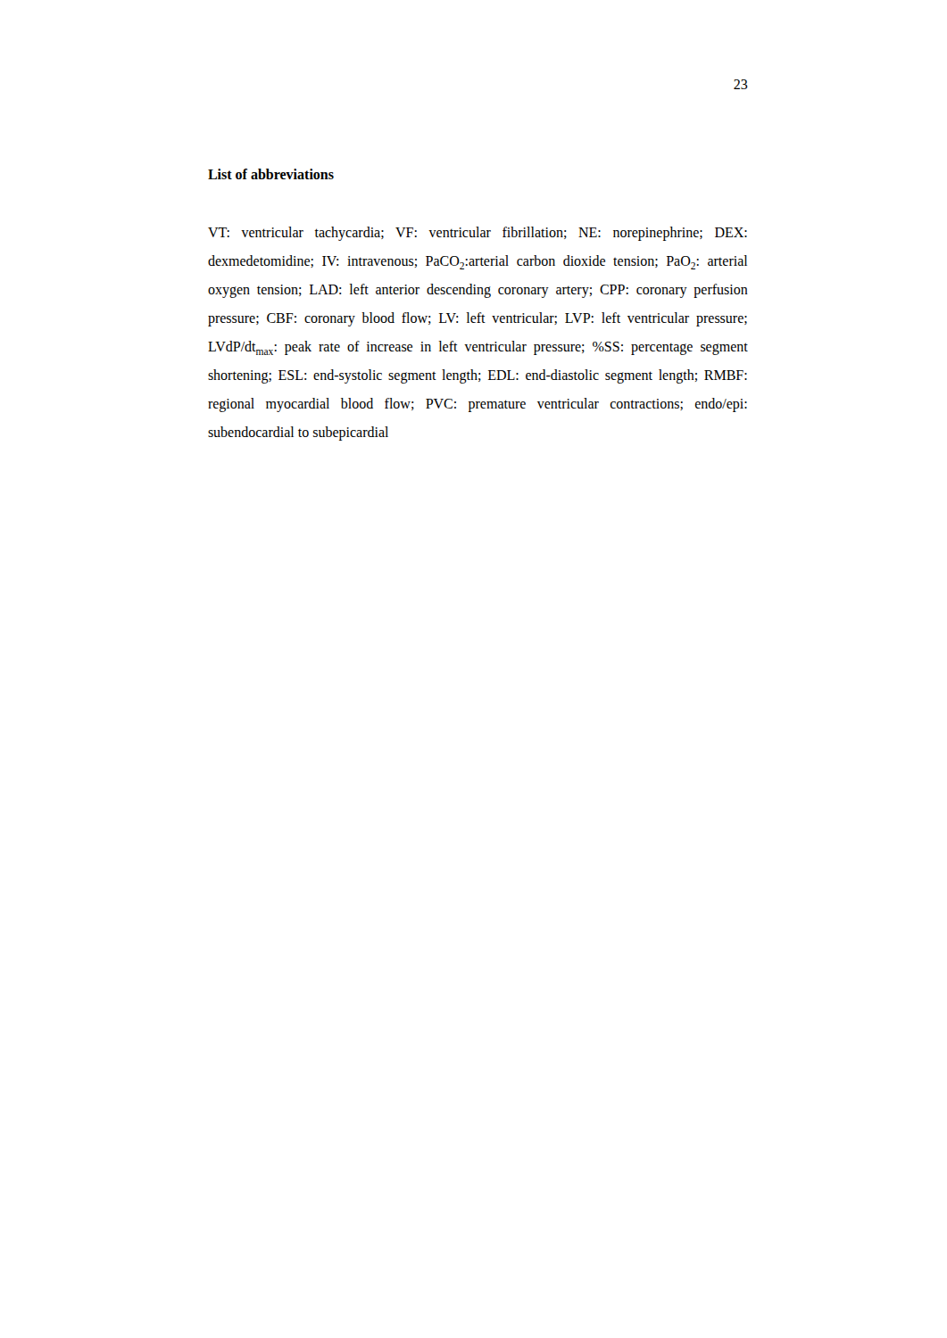23
List of abbreviations
VT: ventricular tachycardia; VF: ventricular fibrillation; NE: norepinephrine; DEX: dexmedetomidine; IV: intravenous; PaCO2:arterial carbon dioxide tension; PaO2: arterial oxygen tension; LAD: left anterior descending coronary artery; CPP: coronary perfusion pressure; CBF: coronary blood flow; LV: left ventricular; LVP: left ventricular pressure; LVdP/dtmax: peak rate of increase in left ventricular pressure; %SS: percentage segment shortening; ESL: end-systolic segment length; EDL: end-diastolic segment length; RMBF: regional myocardial blood flow; PVC: premature ventricular contractions; endo/epi: subendocardial to subepicardial